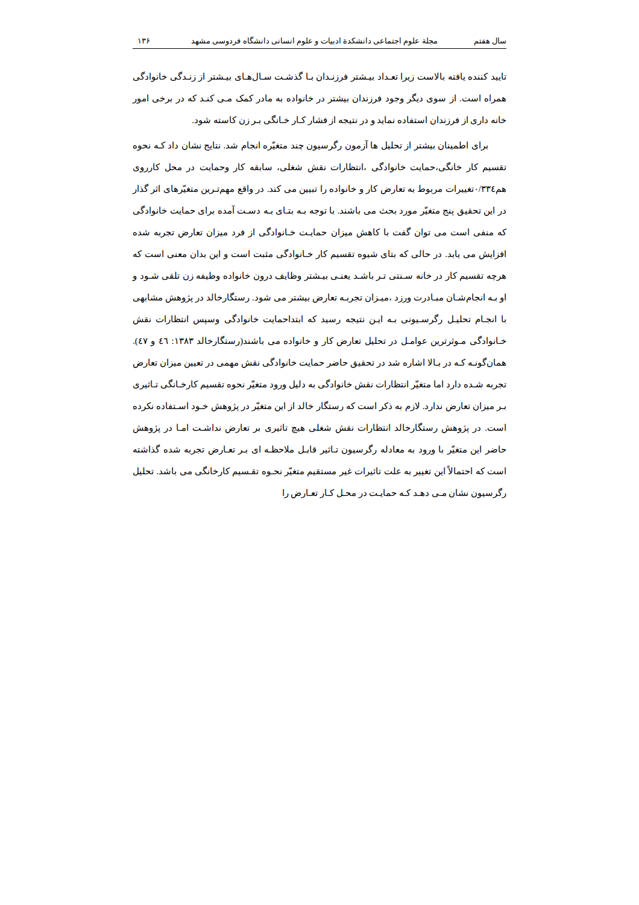سال هفتم
مجلة علوم اجتماعی دانشکدة ادبیات و علوم انسانی دانشگاه فردوسی مشهد
۱۳۶
تایید کننده یافته بالاست زیرا تعـداد بیـشتر فرزنـدان بـا گذشـت سـال‌هـای بیـشتر از زنـدگی خانوادگی همراه است. از سوی دیگر وجود فرزندان بیشتر در خانواده به مادر کمک مـی کنـد که در برخی امور خانه داری از فرزندان استفاده نماید و در نتیجه از فشار کـار خـانگی بـر زن کاسته شود.
برای اطمینان بیشتر از تحلیل ها آزمون رگرسیون چند متغیّره انجام شد. نتایج نشان داد کـه نحوه تقسیم کار خانگی،حمایت خانوادگی ،انتظارات نقش شغلی، سابقه کار وحمایت در محل کارروی هم۰/۳۳٤تغییرات مربوط به تعارض کار و خانواده را تبیین می کند. در واقع مهم‌تـرین متغیّرهای اثر گذار در این تحقیق پنج متغیّر مورد بحث می باشند. با توجه بـه بتـای بـه دسـت آمده برای حمایت خانوادگی که منفی است می توان گفت با کاهش میزان حمایـت خـانوادگی از فرد میزان تعارض تجربه شده افزایش می یابد. در حالی که بتای شیوه تقسیم کار خـانوادگی مثبت است و این بدان معنی است که هرچه تقسیم کار در خانه سـنتی تـر باشـد یعنـی بیـشتر وظایف درون خانواده وظیفه زن تلقی شـود و او بـه انجام‌شـان مبـادرت ورزد ،میـزان تجربـه تعارض بیشتر می شود. رستگارخالد در پژوهش مشابهی با انجـام تحلیـل رگرسـیونی بـه ایـن نتیجه رسید که ابتداحمایت خانوادگی وسپس انتظارات نقش خـانوادگی مـوثرترین عوامـل در تحلیل تعارض کار و خانواده می باشند(رستگارخالد ۱۳۸۳: ٤٦ و ٤٧). همان‌گونـه کـه در بـالا اشاره شد در تحقیق حاضر حمایت خانوادگی نقش مهمی در تعیین میزان تعارض تجربه شـده دارد اما متغیّر انتظارات نقش خانوادگی به دلیل ورود متغیّر نحوه تقسیم کارخـانگی تـاثیری بـر میزان تعارض ندارد. لازم به ذکر است که رستگار خالد از این متغیّر در پژوهش خـود اسـتفاده نکرده است. در پژوهش رستگارخالد انتظارات نقش شغلی هیچ تاثیری بر تعارض نداشـت امـا در پژوهش حاضر این متغیّر با ورود به معادله رگرسیون تـاثیر قابـل ملاحظـه ای بـر تعـارض تجربه شده گذاشته است که احتمالاً این تغییر به علت تاثیرات غیر مستقیم متغیّر نحـوه تقـسیم کارخانگی می باشد. تحلیل رگرسیون نشان مـی دهـد کـه حمایـت در محـل کـار تعـارض را